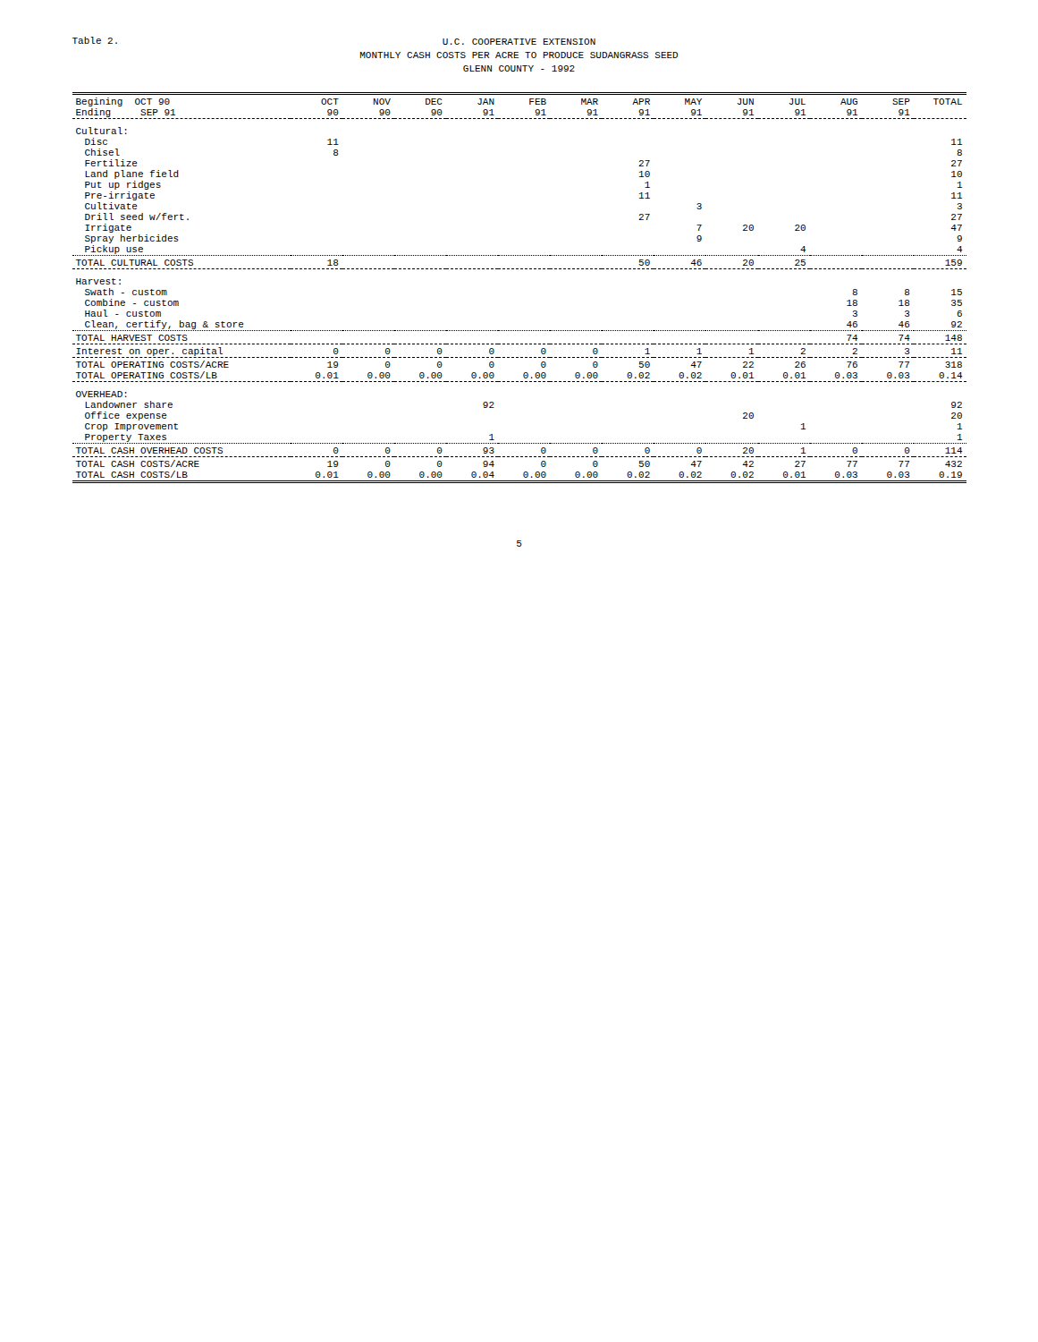Table 2.
U.C. COOPERATIVE EXTENSION
MONTHLY CASH COSTS PER ACRE TO PRODUCE SUDANGRASS SEED
GLENN COUNTY - 1992
| Begining OCT 90 | OCT | NOV | DEC | JAN | FEB | MAR | APR | MAY | JUN | JUL | AUG | SEP | TOTAL |
| --- | --- | --- | --- | --- | --- | --- | --- | --- | --- | --- | --- | --- | --- |
| Ending SEP 91 | 90 | 90 | 90 | 91 | 91 | 91 | 91 | 91 | 91 | 91 | 91 | 91 | |
| Cultural: | | | | | | | | | | | | | |
| Disc | 11 | | | | | | | | | | | | 11 |
| Chisel | 8 | | | | | | | | | | | | 8 |
| Fertilize | | | | | | | 27 | | | | | | 27 |
| Land plane field | | | | | | | 10 | | | | | | 10 |
| Put up ridges | | | | | | | 1 | | | | | | 1 |
| Pre-irrigate | | | | | | | 11 | | | | | | 11 |
| Cultivate | | | | | | | | 3 | | | | | 3 |
| Drill seed w/fert. | | | | | | | 27 | | | | | | 27 |
| Irrigate | | | | | | | | 7 | 20 | 20 | | | 47 |
| Spray herbicides | | | | | | | | 9 | | | | | 9 |
| Pickup use | | | | | | | | | | 4 | | | 4 |
| TOTAL CULTURAL COSTS | 18 | | | | | | 50 | 46 | 20 | 25 | | | 159 |
| Harvest: | | | | | | | | | | | | | |
| Swath - custom | | | | | | | | | | | 8 | 8 | 15 |
| Combine - custom | | | | | | | | | | | 18 | 18 | 35 |
| Haul - custom | | | | | | | | | | | 3 | 3 | 6 |
| Clean, certify, bag & store | | | | | | | | | | | 46 | 46 | 92 |
| TOTAL HARVEST COSTS | | | | | | | | | | | 74 | 74 | 148 |
| Interest on oper. capital | 0 | 0 | 0 | 0 | 0 | 0 | 1 | 1 | 1 | 2 | 2 | 3 | 11 |
| TOTAL OPERATING COSTS/ACRE | 19 | 0 | 0 | 0 | 0 | 0 | 50 | 47 | 22 | 26 | 76 | 77 | 318 |
| TOTAL OPERATING COSTS/LB | 0.01 | 0.00 | 0.00 | 0.00 | 0.00 | 0.00 | 0.02 | 0.02 | 0.01 | 0.01 | 0.03 | 0.03 | 0.14 |
| OVERHEAD: | | | | | | | | | | | | | |
| Landowner share | | | | 92 | | | | | | | | | 92 |
| Office expense | | | | | | | | | 20 | | | | 20 |
| Crop Improvement | | | | | | | | | | 1 | | | 1 |
| Property Taxes | | | | 1 | | | | | | | | | 1 |
| TOTAL CASH OVERHEAD COSTS | 0 | 0 | 0 | 93 | 0 | 0 | 0 | 0 | 20 | 1 | 0 | 0 | 114 |
| TOTAL CASH COSTS/ACRE | 19 | 0 | 0 | 94 | 0 | 0 | 50 | 47 | 42 | 27 | 77 | 77 | 432 |
| TOTAL CASH COSTS/LB | 0.01 | 0.00 | 0.00 | 0.04 | 0.00 | 0.00 | 0.02 | 0.02 | 0.02 | 0.01 | 0.03 | 0.03 | 0.19 |
5